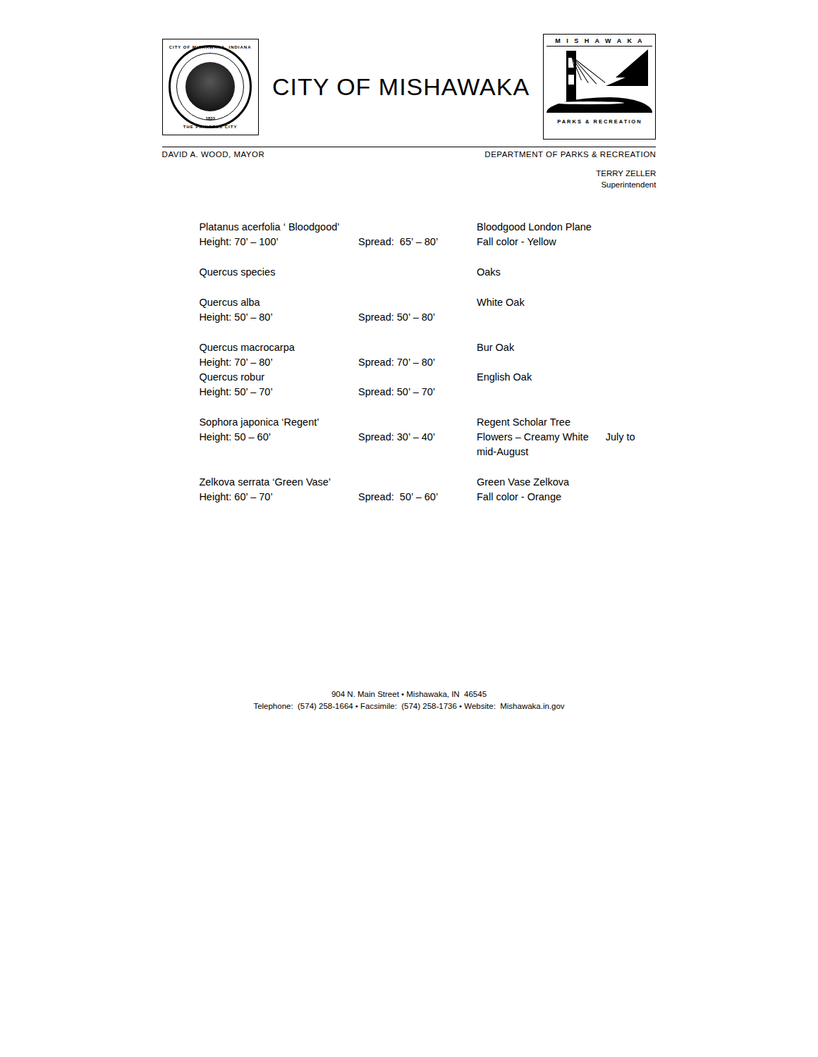CITY OF MISHAWAKA, INDIANA
1833
THE PRINCESS CITY
CITY OF MISHAWAKA
M I S H A W A K A
PARKS & RECREATION
DAVID A. WOOD, MAYOR
DEPARTMENT OF PARKS & RECREATION
TERRY ZELLER
Superintendent
Platanus acerfolia ‘ Bloodgood’
Bloodgood London Plane
Height: 70’ – 100’
Spread: 65’ – 80’
Fall color - Yellow
Quercus species
Oaks
Quercus alba
White Oak
Height: 50’ – 80’
Spread: 50’ – 80’
Quercus macrocarpa
Bur Oak
Height: 70’ – 80’
Spread: 70’ – 80’
Quercus robur
English Oak
Height: 50’ – 70’
Spread: 50’ – 70’
Sophora japonica ‘Regent’
Regent Scholar Tree
Height: 50 – 60’
Spread: 30’ – 40’
Flowers – Creamy WhiteJuly to mid-August
Zelkova serrata ‘Green Vase’
Green Vase Zelkova
Height: 60’ – 70’
Spread: 50’ – 60’
Fall color - Orange
904 N. Main Street • Mishawaka, IN 46545
Telephone: (574) 258-1664 • Facsimile: (574) 258-1736 • Website: Mishawaka.in.gov